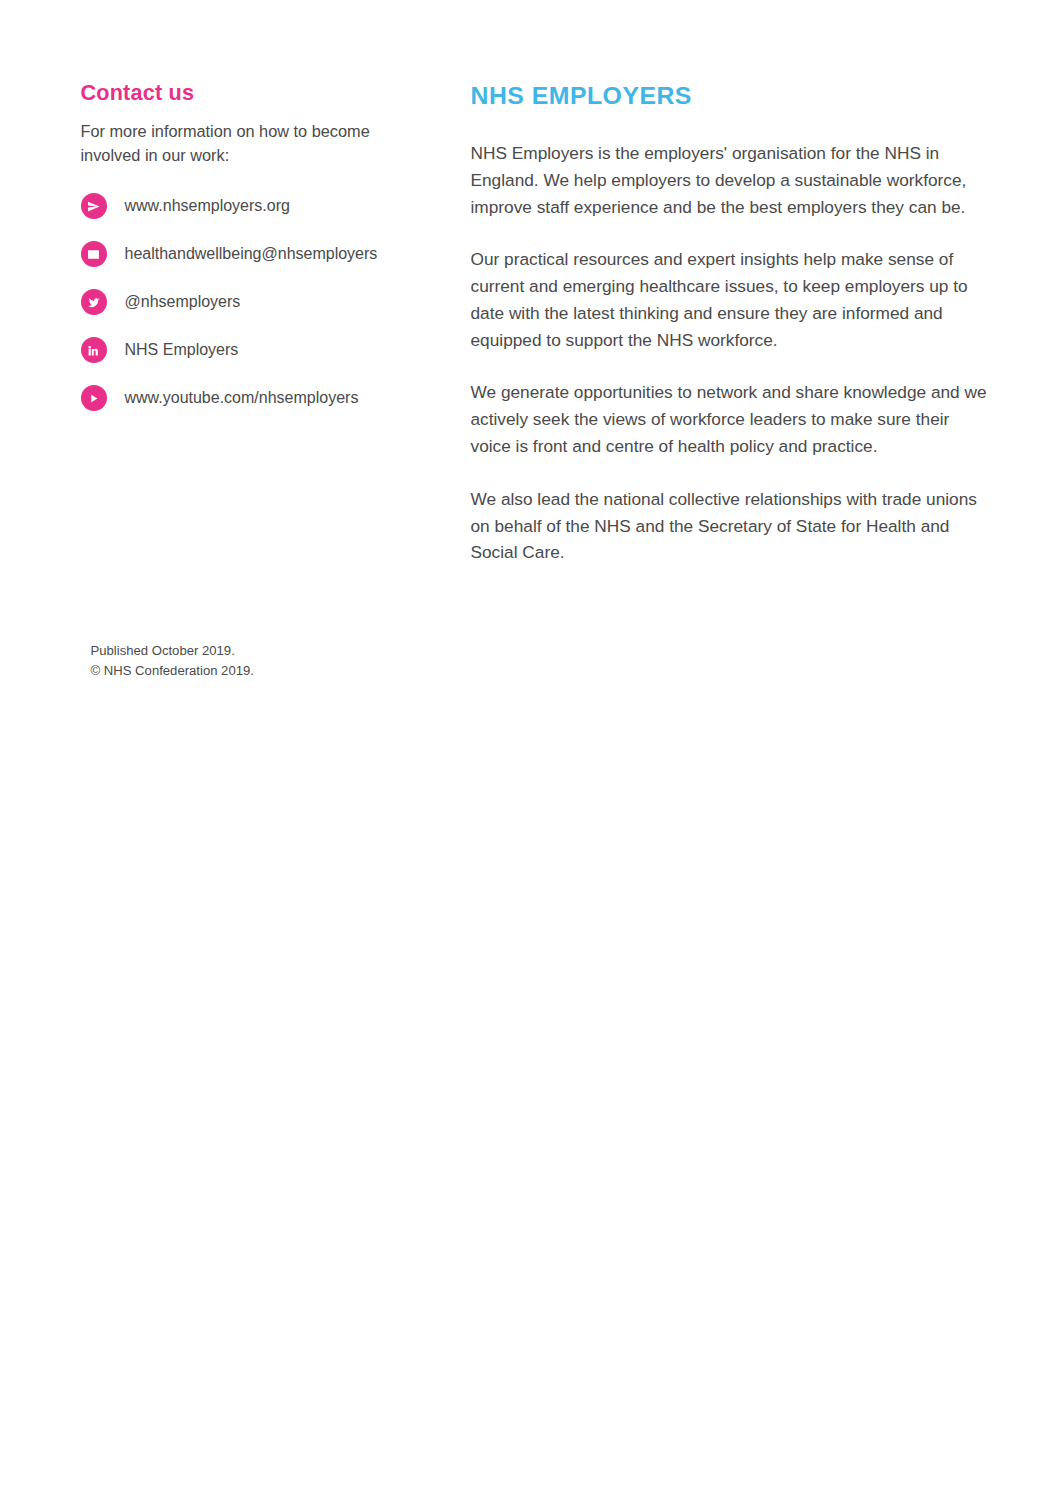Contact us
For more information on how to become involved in our work:
www.nhsemployers.org
healthandwellbeing@nhsemployers
@nhsemployers
NHS Employers
www.youtube.com/nhsemployers
Published October 2019.
© NHS Confederation 2019.
NHS EMPLOYERS
NHS Employers is the employers' organisation for the NHS in England. We help employers to develop a sustainable workforce, improve staff experience and be the best employers they can be.
Our practical resources and expert insights help make sense of current and emerging healthcare issues, to keep employers up to date with the latest thinking and ensure they are informed and equipped to support the NHS workforce.
We generate opportunities to network and share knowledge and we actively seek the views of workforce leaders to make sure their voice is front and centre of health policy and practice.
We also lead the national collective relationships with trade unions on behalf of the NHS and the Secretary of State for Health and Social Care.